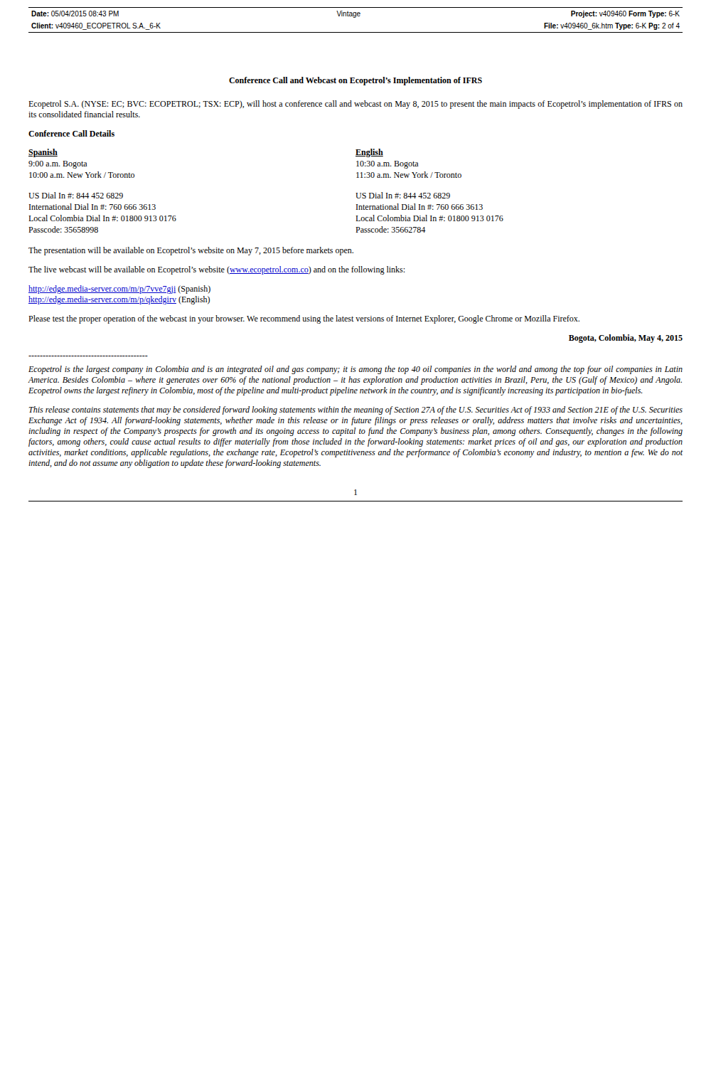| Date: 05/04/2015 08:43 PM | Vintage | Project: v409460 Form Type: 6-K |
| Client: v409460_ECOPETROL S.A._6-K | | File: v409460_6k.htm Type: 6-K Pg: 2 of 4 |
Conference Call and Webcast on Ecopetrol’s Implementation of IFRS
Ecopetrol S.A. (NYSE: EC; BVC: ECOPETROL; TSX: ECP), will host a conference call and webcast on May 8, 2015 to present the main impacts of Ecopetrol’s implementation of IFRS on its consolidated financial results.
Conference Call Details
| Spanish 9:00 a.m. Bogota 10:00 a.m. New York / Toronto | English 10:30 a.m. Bogota 11:30 a.m. New York / Toronto |
| US Dial In #: 844 452 6829 International Dial In #: 760 666 3613 Local Colombia Dial In #: 01800 913 0176 Passcode: 35658998 | US Dial In #: 844 452 6829 International Dial In #: 760 666 3613 Local Colombia Dial In #: 01800 913 0176 Passcode: 35662784 |
The presentation will be available on Ecopetrol’s website on May 7, 2015 before markets open.
The live webcast will be available on Ecopetrol’s website (www.ecopetrol.com.co) and on the following links:
http://edge.media-server.com/m/p/7vve7gji (Spanish)
http://edge.media-server.com/m/p/qkedgirv (English)
Please test the proper operation of the webcast in your browser. We recommend using the latest versions of Internet Explorer, Google Chrome or Mozilla Firefox.
Bogota, Colombia, May 4, 2015
------------------------------------------
Ecopetrol is the largest company in Colombia and is an integrated oil and gas company; it is among the top 40 oil companies in the world and among the top four oil companies in Latin America. Besides Colombia – where it generates over 60% of the national production – it has exploration and production activities in Brazil, Peru, the US (Gulf of Mexico) and Angola. Ecopetrol owns the largest refinery in Colombia, most of the pipeline and multi-product pipeline network in the country, and is significantly increasing its participation in bio-fuels.
This release contains statements that may be considered forward looking statements within the meaning of Section 27A of the U.S. Securities Act of 1933 and Section 21E of the U.S. Securities Exchange Act of 1934. All forward-looking statements, whether made in this release or in future filings or press releases or orally, address matters that involve risks and uncertainties, including in respect of the Company’s prospects for growth and its ongoing access to capital to fund the Company’s business plan, among others. Consequently, changes in the following factors, among others, could cause actual results to differ materially from those included in the forward-looking statements: market prices of oil and gas, our exploration and production activities, market conditions, applicable regulations, the exchange rate, Ecopetrol’s competitiveness and the performance of Colombia’s economy and industry, to mention a few. We do not intend, and do not assume any obligation to update these forward-looking statements.
1